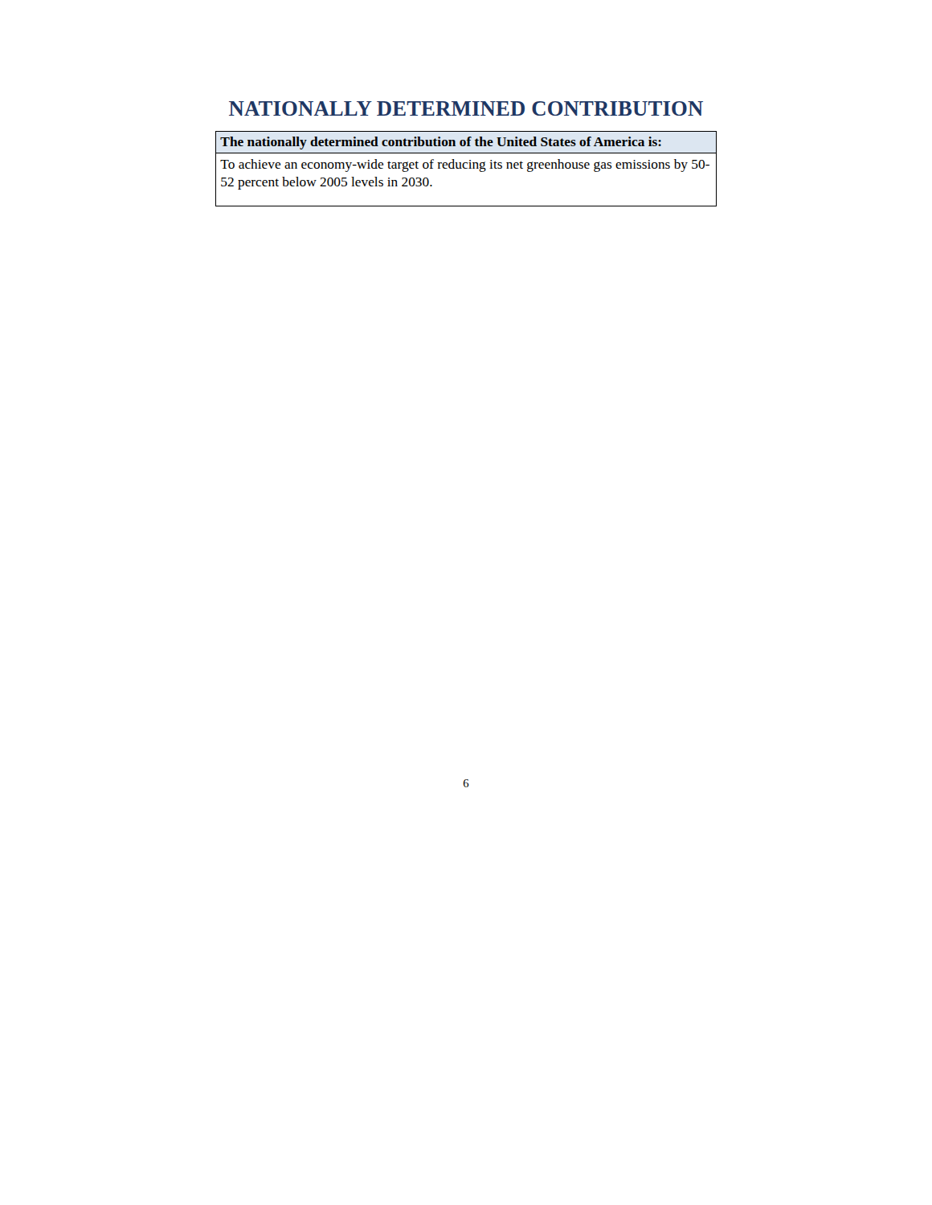NATIONALLY DETERMINED CONTRIBUTION
| The nationally determined contribution of the United States of America is: |
| To achieve an economy-wide target of reducing its net greenhouse gas emissions by 50-52 percent below 2005 levels in 2030. |
6